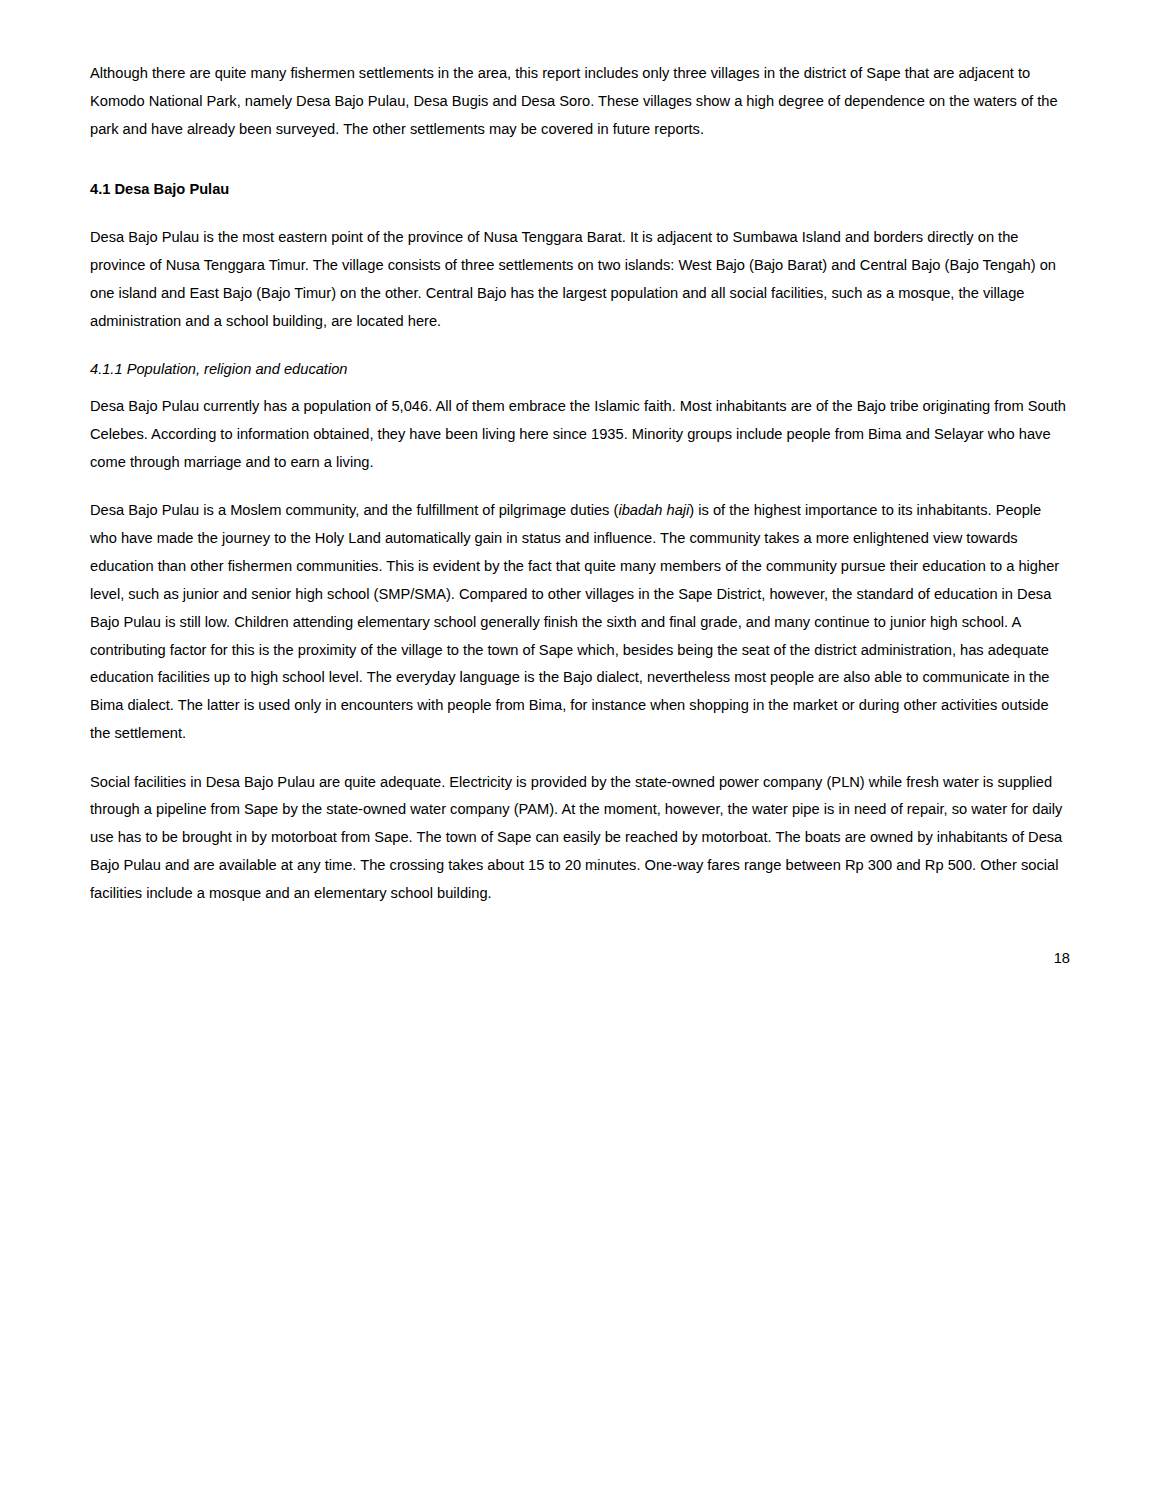Although there are quite many fishermen settlements in the area, this report includes only three villages in the district of Sape that are adjacent to Komodo National Park, namely Desa Bajo Pulau, Desa Bugis and Desa Soro. These villages show a high degree of dependence on the waters of the park and have already been surveyed. The other settlements may be covered in future reports.
4.1 Desa Bajo Pulau
Desa Bajo Pulau is the most eastern point of the province of Nusa Tenggara Barat. It is adjacent to Sumbawa Island and borders directly on the province of Nusa Tenggara Timur. The village consists of three settlements on two islands: West Bajo (Bajo Barat) and Central Bajo (Bajo Tengah) on one island and East Bajo (Bajo Timur) on the other. Central Bajo has the largest population and all social facilities, such as a mosque, the village administration and a school building, are located here.
4.1.1 Population, religion and education
Desa Bajo Pulau currently has a population of 5,046. All of them embrace the Islamic faith. Most inhabitants are of the Bajo tribe originating from South Celebes. According to information obtained, they have been living here since 1935. Minority groups include people from Bima and Selayar who have come through marriage and to earn a living.
Desa Bajo Pulau is a Moslem community, and the fulfillment of pilgrimage duties (ibadah haji) is of the highest importance to its inhabitants. People who have made the journey to the Holy Land automatically gain in status and influence. The community takes a more enlightened view towards education than other fishermen communities. This is evident by the fact that quite many members of the community pursue their education to a higher level, such as junior and senior high school (SMP/SMA). Compared to other villages in the Sape District, however, the standard of education in Desa Bajo Pulau is still low. Children attending elementary school generally finish the sixth and final grade, and many continue to junior high school. A contributing factor for this is the proximity of the village to the town of Sape which, besides being the seat of the district administration, has adequate education facilities up to high school level. The everyday language is the Bajo dialect, nevertheless most people are also able to communicate in the Bima dialect. The latter is used only in encounters with people from Bima, for instance when shopping in the market or during other activities outside the settlement.
Social facilities in Desa Bajo Pulau are quite adequate. Electricity is provided by the state-owned power company (PLN) while fresh water is supplied through a pipeline from Sape by the state-owned water company (PAM). At the moment, however, the water pipe is in need of repair, so water for daily use has to be brought in by motorboat from Sape. The town of Sape can easily be reached by motorboat. The boats are owned by inhabitants of Desa Bajo Pulau and are available at any time. The crossing takes about 15 to 20 minutes. One-way fares range between Rp 300 and Rp 500. Other social facilities include a mosque and an elementary school building.
18